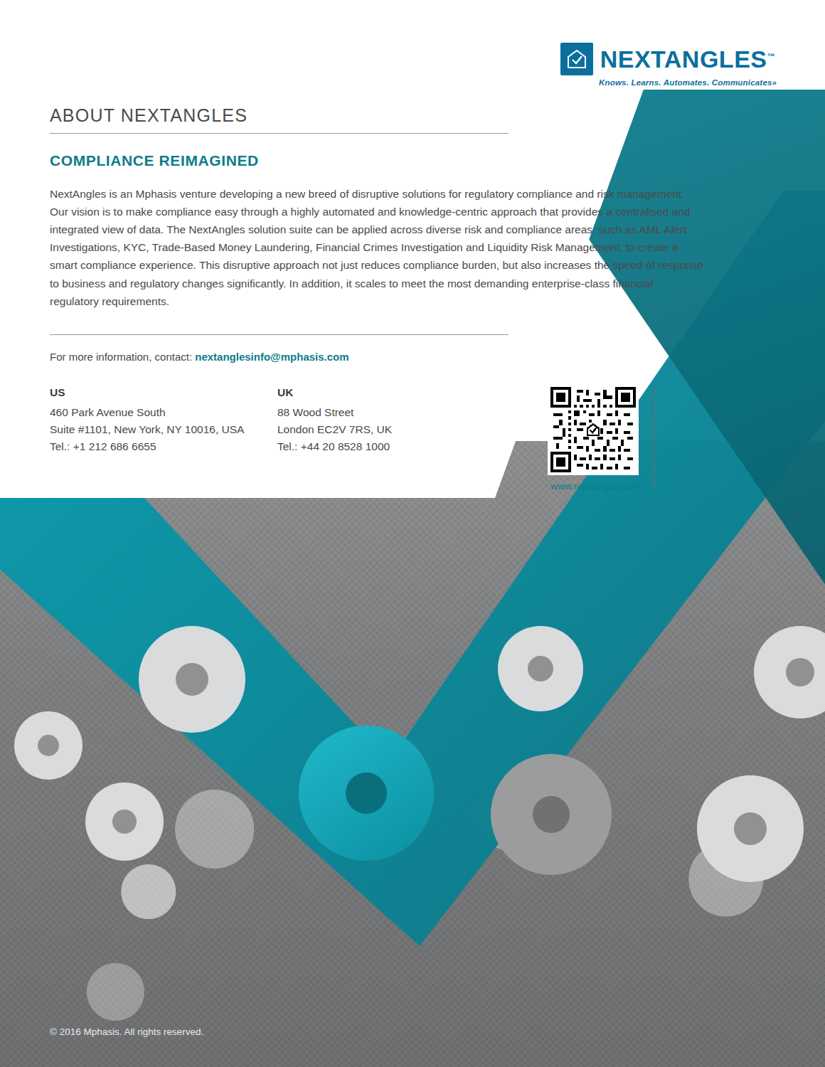NEXTANGLES™
Knows. Learns. Automates. Communicates»
ABOUT NEXTANGLES
COMPLIANCE REIMAGINED
NextAngles is an Mphasis venture developing a new breed of disruptive solutions for regulatory compliance and risk management. Our vision is to make compliance easy through a highly automated and knowledge-centric approach that provides a centralised and integrated view of data. The NextAngles solution suite can be applied across diverse risk and compliance areas, such as AML Alert Investigations, KYC, Trade-Based Money Laundering, Financial Crimes Investigation and Liquidity Risk Management, to create a smart compliance experience. This disruptive approach not just reduces compliance burden, but also increases the speed of response to business and regulatory changes significantly. In addition, it scales to meet the most demanding enterprise-class financial regulatory requirements.
For more information, contact: nextanglesinfo@mphasis.com
US 460 Park Avenue South
Suite #1101, New York, NY 10016, USA
Tel.: +1 212 686 6655
UK 88 Wood Street
London EC2V 7RS, UK
Tel.: +44 20 8528 1000
www.nextangles.com
VAS 13/04/22 US LETTER BASIL 4160
© 2016 Mphasis. All rights reserved.